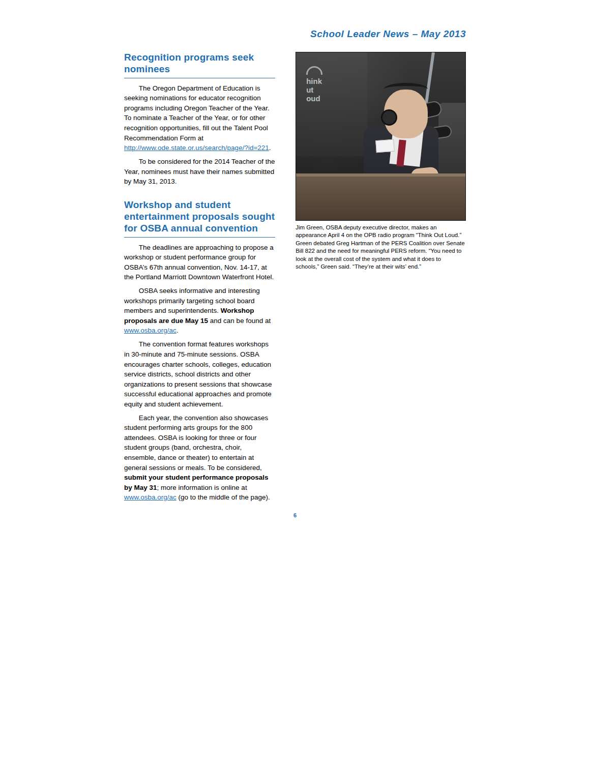School Leader News – May 2013
Recognition programs seek nominees
The Oregon Department of Education is seeking nominations for educator recognition programs including Oregon Teacher of the Year. To nominate a Teacher of the Year, or for other recognition opportunities, fill out the Talent Pool Recommendation Form at http://www.ode.state.or.us/search/page/?id=221.
To be considered for the 2014 Teacher of the Year, nominees must have their names submitted by May 31, 2013.
Workshop and student entertainment proposals sought for OSBA annual convention
The deadlines are approaching to propose a workshop or student performance group for OSBA’s 67th annual convention, Nov. 14-17, at the Portland Marriott Downtown Waterfront Hotel.
OSBA seeks informative and interesting workshops primarily targeting school board members and superintendents. Workshop proposals are due May 15 and can be found at www.osba.org/ac.
The convention format features workshops in 30-minute and 75-minute sessions. OSBA encourages charter schools, colleges, education service districts, school districts and other organizations to present sessions that showcase successful educational approaches and promote equity and student achievement.
Each year, the convention also showcases student performing arts groups for the 800 attendees. OSBA is looking for three or four student groups (band, orchestra, choir, ensemble, dance or theater) to entertain at general sessions or meals. To be considered, submit your student performance proposals by May 31; more information is online at www.osba.org/ac (go to the middle of the page).
hink
ut
oud
Jim Green, OSBA deputy executive director, makes an appearance April 4 on the OPB radio program “Think Out Loud.” Green debated Greg Hartman of the PERS Coalition over Senate Bill 822 and the need for meaningful PERS reform. “You need to look at the overall cost of the system and what it does to schools,” Green said. “They’re at their wits’ end.”
6